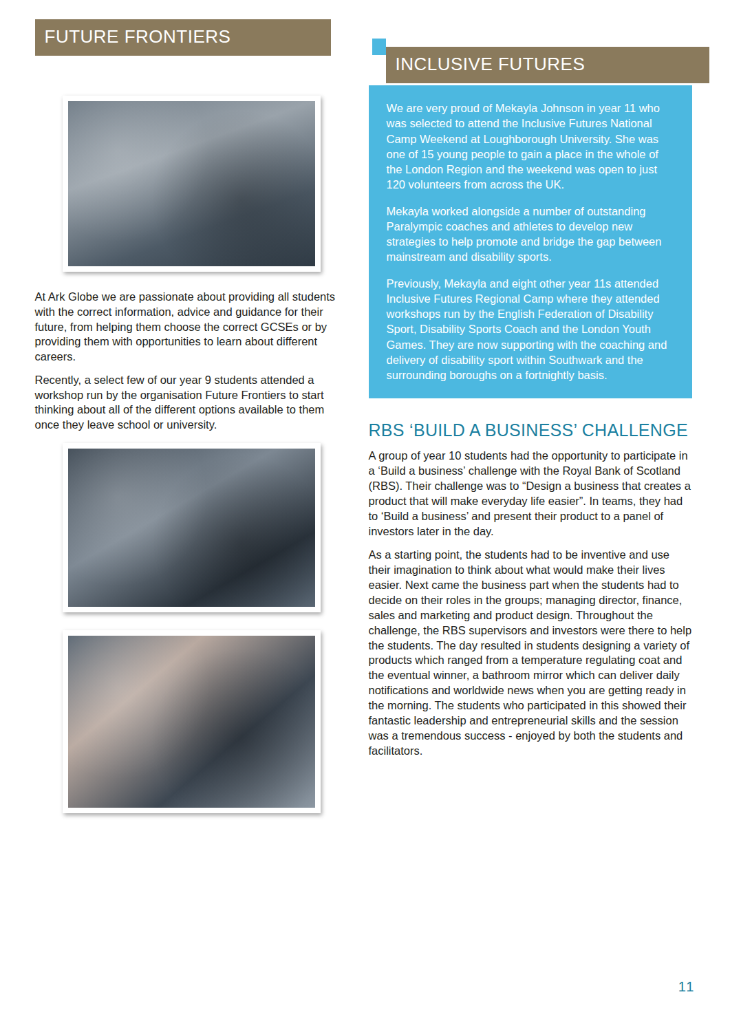Future Frontiers
Inclusive Futures
At Ark Globe we are passionate about providing all students with the correct information, advice and guidance for their future, from helping them choose the correct GCSEs or by providing them with opportunities to learn about different careers.
Recently, a select few of our year 9 students attended a workshop run by the organisation Future Frontiers to start thinking about all of the different options available to them once they leave school or university.
We are very proud of Mekayla Johnson in year 11 who was selected to attend the Inclusive Futures National Camp Weekend at Loughborough University. She was one of 15 young people to gain a place in the whole of the London Region and the weekend was open to just 120 volunteers from across the UK.
Mekayla worked alongside a number of outstanding Paralympic coaches and athletes to develop new strategies to help promote and bridge the gap between mainstream and disability sports.
Previously, Mekayla and eight other year 11s attended Inclusive Futures Regional Camp where they attended workshops run by the English Federation of Disability Sport, Disability Sports Coach and the London Youth Games. They are now supporting with the coaching and delivery of disability sport within Southwark and the surrounding boroughs on a fortnightly basis.
RBS ‘Build a Business’ Challenge
A group of year 10 students had the opportunity to participate in a ‘Build a business’ challenge with the Royal Bank of Scotland (RBS). Their challenge was to “Design a business that creates a product that will make everyday life easier”. In teams, they had to ‘Build a business’ and present their product to a panel of investors later in the day.
As a starting point, the students had to be inventive and use their imagination to think about what would make their lives easier. Next came the business part when the students had to decide on their roles in the groups; managing director, finance, sales and marketing and product design. Throughout the challenge, the RBS supervisors and investors were there to help the students. The day resulted in students designing a variety of products which ranged from a temperature regulating coat and the eventual winner, a bathroom mirror which can deliver daily notifications and worldwide news when you are getting ready in the morning. The students who participated in this showed their fantastic leadership and entrepreneurial skills and the session was a tremendous success - enjoyed by both the students and facilitators.
11